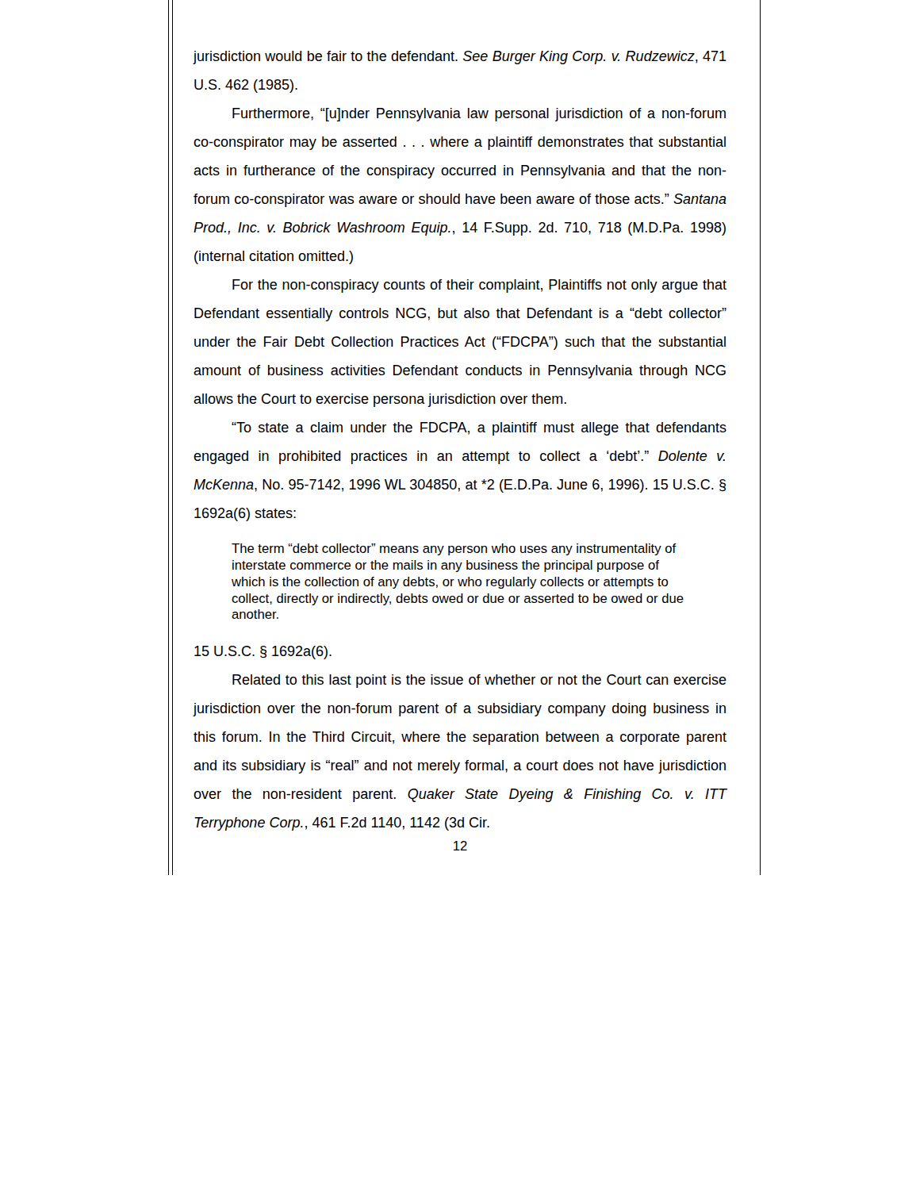jurisdiction would be fair to the defendant. See Burger King Corp. v. Rudzewicz, 471 U.S. 462 (1985).
Furthermore, “[u]nder Pennsylvania law personal jurisdiction of a non-forum co-conspirator may be asserted . . . where a plaintiff demonstrates that substantial acts in furtherance of the conspiracy occurred in Pennsylvania and that the non-forum co-conspirator was aware or should have been aware of those acts.” Santana Prod., Inc. v. Bobrick Washroom Equip., 14 F.Supp. 2d. 710, 718 (M.D.Pa. 1998) (internal citation omitted.)
For the non-conspiracy counts of their complaint, Plaintiffs not only argue that Defendant essentially controls NCG, but also that Defendant is a “debt collector” under the Fair Debt Collection Practices Act (“FDCPA”) such that the substantial amount of business activities Defendant conducts in Pennsylvania through NCG allows the Court to exercise persona jurisdiction over them.
“To state a claim under the FDCPA, a plaintiff must allege that defendants engaged in prohibited practices in an attempt to collect a ‘debt’.” Dolente v. McKenna, No. 95-7142, 1996 WL 304850, at *2 (E.D.Pa. June 6, 1996). 15 U.S.C. § 1692a(6) states:
The term “debt collector” means any person who uses any instrumentality of interstate commerce or the mails in any business the principal purpose of which is the collection of any debts, or who regularly collects or attempts to collect, directly or indirectly, debts owed or due or asserted to be owed or due another.
15 U.S.C. § 1692a(6).
Related to this last point is the issue of whether or not the Court can exercise jurisdiction over the non-forum parent of a subsidiary company doing business in this forum. In the Third Circuit, where the separation between a corporate parent and its subsidiary is “real” and not merely formal, a court does not have jurisdiction over the non-resident parent. Quaker State Dyeing & Finishing Co. v. ITT Terryphone Corp., 461 F.2d 1140, 1142 (3d Cir.
12